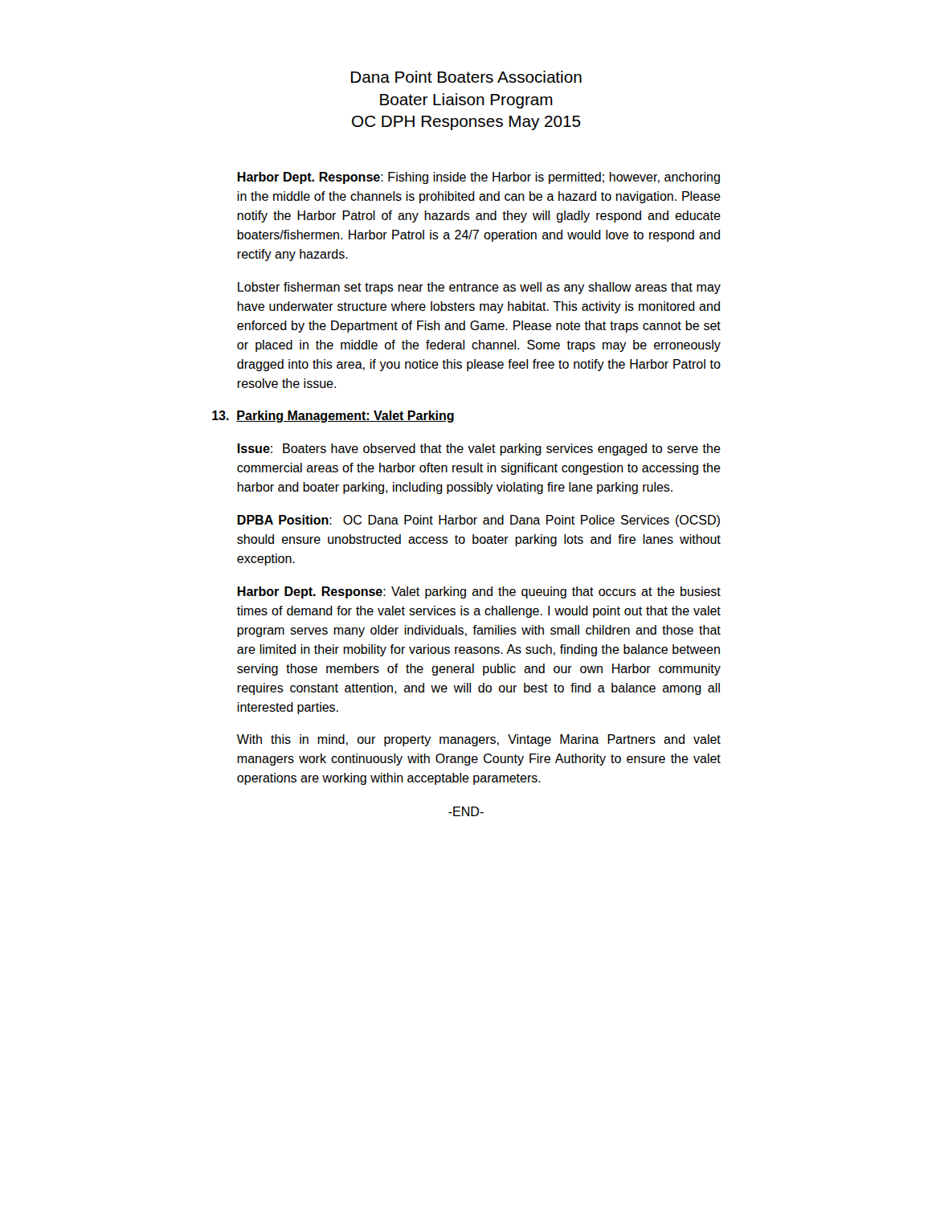Dana Point Boaters Association
Boater Liaison Program
OC DPH Responses May 2015
Harbor Dept. Response: Fishing inside the Harbor is permitted; however, anchoring in the middle of the channels is prohibited and can be a hazard to navigation. Please notify the Harbor Patrol of any hazards and they will gladly respond and educate boaters/fishermen. Harbor Patrol is a 24/7 operation and would love to respond and rectify any hazards.
Lobster fisherman set traps near the entrance as well as any shallow areas that may have underwater structure where lobsters may habitat. This activity is monitored and enforced by the Department of Fish and Game. Please note that traps cannot be set or placed in the middle of the federal channel. Some traps may be erroneously dragged into this area, if you notice this please feel free to notify the Harbor Patrol to resolve the issue.
13. Parking Management: Valet Parking
Issue: Boaters have observed that the valet parking services engaged to serve the commercial areas of the harbor often result in significant congestion to accessing the harbor and boater parking, including possibly violating fire lane parking rules.
DPBA Position: OC Dana Point Harbor and Dana Point Police Services (OCSD) should ensure unobstructed access to boater parking lots and fire lanes without exception.
Harbor Dept. Response: Valet parking and the queuing that occurs at the busiest times of demand for the valet services is a challenge. I would point out that the valet program serves many older individuals, families with small children and those that are limited in their mobility for various reasons. As such, finding the balance between serving those members of the general public and our own Harbor community requires constant attention, and we will do our best to find a balance among all interested parties.
With this in mind, our property managers, Vintage Marina Partners and valet managers work continuously with Orange County Fire Authority to ensure the valet operations are working within acceptable parameters.
-END-